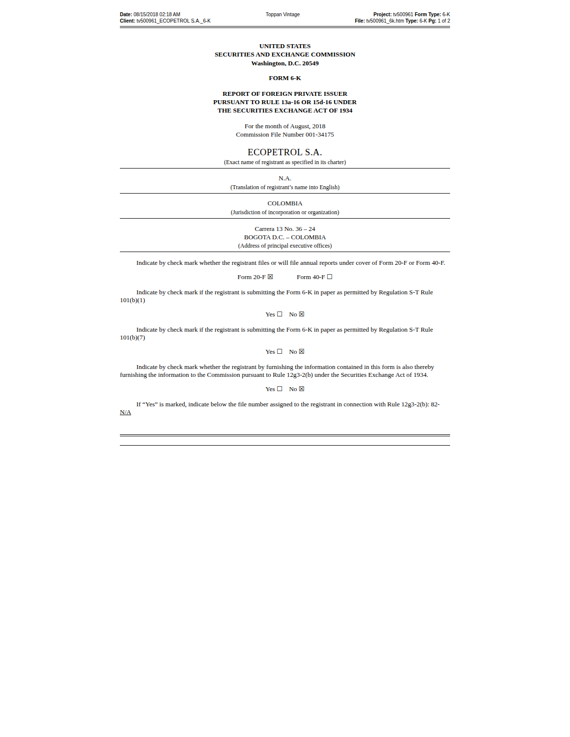Date: 08/15/2018 02:18 AM
Client: tv500961_ECOPETROL S.A._6-K
Toppan Vintage
Project: tv500961 Form Type: 6-K
File: tv500961_6k.htm Type: 6-K Pg: 1 of 2
UNITED STATES
SECURITIES AND EXCHANGE COMMISSION
Washington, D.C. 20549
FORM 6-K
REPORT OF FOREIGN PRIVATE ISSUER
PURSUANT TO RULE 13a-16 OR 15d-16 UNDER
THE SECURITIES EXCHANGE ACT OF 1934
For the month of August, 2018
Commission File Number 001-34175
ECOPETROL S.A.
(Exact name of registrant as specified in its charter)
N.A.
(Translation of registrant’s name into English)
COLOMBIA
(Jurisdiction of incorporation or organization)
Carrera 13 No. 36 – 24
BOGOTA D.C. – COLOMBIA
(Address of principal executive offices)
Indicate by check mark whether the registrant files or will file annual reports under cover of Form 20-F or Form 40-F.
Form 20-F ☒ Form 40-F ☐
Indicate by check mark if the registrant is submitting the Form 6-K in paper as permitted by Regulation S-T Rule 101(b)(1)
Yes ☐ No ☒
Indicate by check mark if the registrant is submitting the Form 6-K in paper as permitted by Regulation S-T Rule 101(b)(7)
Yes ☐ No ☒
Indicate by check mark whether the registrant by furnishing the information contained in this form is also thereby furnishing the information to the Commission pursuant to Rule 12g3-2(b) under the Securities Exchange Act of 1934.
Yes ☐ No ☒
If “Yes” is marked, indicate below the file number assigned to the registrant in connection with Rule 12g3-2(b): 82- N/A